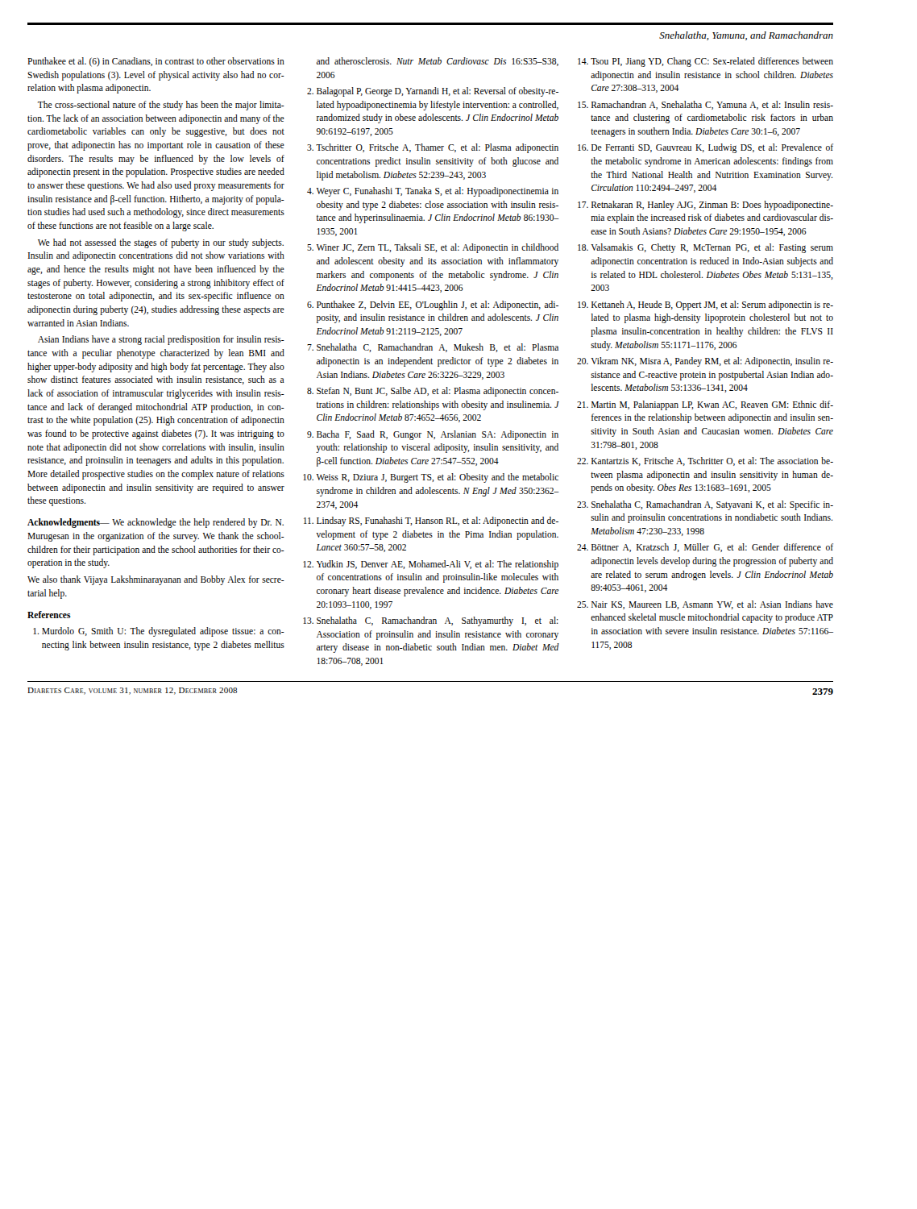Snehalatha, Yamuna, and Ramachandran
Punthakee et al. (6) in Canadians, in contrast to other observations in Swedish populations (3). Level of physical activity also had no correlation with plasma adiponectin.
The cross-sectional nature of the study has been the major limitation. The lack of an association between adiponectin and many of the cardiometabolic variables can only be suggestive, but does not prove, that adiponectin has no important role in causation of these disorders. The results may be influenced by the low levels of adiponectin present in the population. Prospective studies are needed to answer these questions. We had also used proxy measurements for insulin resistance and β-cell function. Hitherto, a majority of population studies had used such a methodology, since direct measurements of these functions are not feasible on a large scale.
We had not assessed the stages of puberty in our study subjects. Insulin and adiponectin concentrations did not show variations with age, and hence the results might not have been influenced by the stages of puberty. However, considering a strong inhibitory effect of testosterone on total adiponectin, and its sex-specific influence on adiponectin during puberty (24), studies addressing these aspects are warranted in Asian Indians.
Asian Indians have a strong racial predisposition for insulin resistance with a peculiar phenotype characterized by lean BMI and higher upper-body adiposity and high body fat percentage. They also show distinct features associated with insulin resistance, such as a lack of association of intramuscular triglycerides with insulin resistance and lack of deranged mitochondrial ATP production, in contrast to the white population (25). High concentration of adiponectin was found to be protective against diabetes (7). It was intriguing to note that adiponectin did not show correlations with insulin, insulin resistance, and proinsulin in teenagers and adults in this population. More detailed prospective studies on the complex nature of relations between adiponectin and insulin sensitivity are required to answer these questions.
Acknowledgments— We acknowledge the help rendered by Dr. N. Murugesan in the organization of the survey. We thank the schoolchildren for their participation and the school authorities for their cooperation in the study.
We also thank Vijaya Lakshminarayanan and Bobby Alex for secretarial help.
References
Murdolo G, Smith U: The dysregulated adipose tissue: a connecting link between insulin resistance, type 2 diabetes mellitus and atherosclerosis. Nutr Metab Cardiovasc Dis 16:S35–S38, 2006
Balagopal P, George D, Yarnandi H, et al: Reversal of obesity-related hypoadiponectinemia by lifestyle intervention: a controlled, randomized study in obese adolescents. J Clin Endocrinol Metab 90:6192–6197, 2005
Tschritter O, Fritsche A, Thamer C, et al: Plasma adiponectin concentrations predict insulin sensitivity of both glucose and lipid metabolism. Diabetes 52:239–243, 2003
Weyer C, Funahashi T, Tanaka S, et al: Hypoadiponectinemia in obesity and type 2 diabetes: close association with insulin resistance and hyperinsulinaemia. J Clin Endocrinol Metab 86:1930–1935, 2001
Winer JC, Zern TL, Taksali SE, et al: Adiponectin in childhood and adolescent obesity and its association with inflammatory markers and components of the metabolic syndrome. J Clin Endocrinol Metab 91:4415–4423, 2006
Punthakee Z, Delvin EE, O'Loughlin J, et al: Adiponectin, adiposity, and insulin resistance in children and adolescents. J Clin Endocrinol Metab 91:2119–2125, 2007
Snehalatha C, Ramachandran A, Mukesh B, et al: Plasma adiponectin is an independent predictor of type 2 diabetes in Asian Indians. Diabetes Care 26:3226–3229, 2003
Stefan N, Bunt JC, Salbe AD, et al: Plasma adiponectin concentrations in children: relationships with obesity and insulinemia. J Clin Endocrinol Metab 87:4652–4656, 2002
Bacha F, Saad R, Gungor N, Arslanian SA: Adiponectin in youth: relationship to visceral adiposity, insulin sensitivity, and β-cell function. Diabetes Care 27:547–552, 2004
Weiss R, Dziura J, Burgert TS, et al: Obesity and the metabolic syndrome in children and adolescents. N Engl J Med 350:2362–2374, 2004
Lindsay RS, Funahashi T, Hanson RL, et al: Adiponectin and development of type 2 diabetes in the Pima Indian population. Lancet 360:57–58, 2002
Yudkin JS, Denver AE, Mohamed-Ali V, et al: The relationship of concentrations of insulin and proinsulin-like molecules with coronary heart disease prevalence and incidence. Diabetes Care 20:1093–1100, 1997
Snehalatha C, Ramachandran A, Sathyamurthy I, et al: Association of proinsulin and insulin resistance with coronary artery disease in non-diabetic south Indian men. Diabet Med 18:706–708, 2001
Tsou PI, Jiang YD, Chang CC: Sex-related differences between adiponectin and insulin resistance in school children. Diabetes Care 27:308–313, 2004
Ramachandran A, Snehalatha C, Yamuna A, et al: Insulin resistance and clustering of cardiometabolic risk factors in urban teenagers in southern India. Diabetes Care 30:1–6, 2007
De Ferranti SD, Gauvreau K, Ludwig DS, et al: Prevalence of the metabolic syndrome in American adolescents: findings from the Third National Health and Nutrition Examination Survey. Circulation 110:2494–2497, 2004
Retnakaran R, Hanley AJG, Zinman B: Does hypoadiponectinemia explain the increased risk of diabetes and cardiovascular disease in South Asians? Diabetes Care 29:1950–1954, 2006
Valsamakis G, Chetty R, McTernan PG, et al: Fasting serum adiponectin concentration is reduced in Indo-Asian subjects and is related to HDL cholesterol. Diabetes Obes Metab 5:131–135, 2003
Kettaneh A, Heude B, Oppert JM, et al: Serum adiponectin is related to plasma high-density lipoprotein cholesterol but not to plasma insulin-concentration in healthy children: the FLVS II study. Metabolism 55:1171–1176, 2006
Vikram NK, Misra A, Pandey RM, et al: Adiponectin, insulin resistance and C-reactive protein in postpubertal Asian Indian adolescents. Metabolism 53:1336–1341, 2004
Martin M, Palaniappan LP, Kwan AC, Reaven GM: Ethnic differences in the relationship between adiponectin and insulin sensitivity in South Asian and Caucasian women. Diabetes Care 31:798–801, 2008
Kantartzis K, Fritsche A, Tschritter O, et al: The association between plasma adiponectin and insulin sensitivity in human depends on obesity. Obes Res 13:1683–1691, 2005
Snehalatha C, Ramachandran A, Satyavani K, et al: Specific insulin and proinsulin concentrations in nondiabetic south Indians. Metabolism 47:230–233, 1998
Böttner A, Kratzsch J, Müller G, et al: Gender difference of adiponectin levels develop during the progression of puberty and are related to serum androgen levels. J Clin Endocrinol Metab 89:4053–4061, 2004
Nair KS, Maureen LB, Asmann YW, et al: Asian Indians have enhanced skeletal muscle mitochondrial capacity to produce ATP in association with severe insulin resistance. Diabetes 57:1166–1175, 2008
Diabetes Care, volume 31, number 12, December 2008
2379